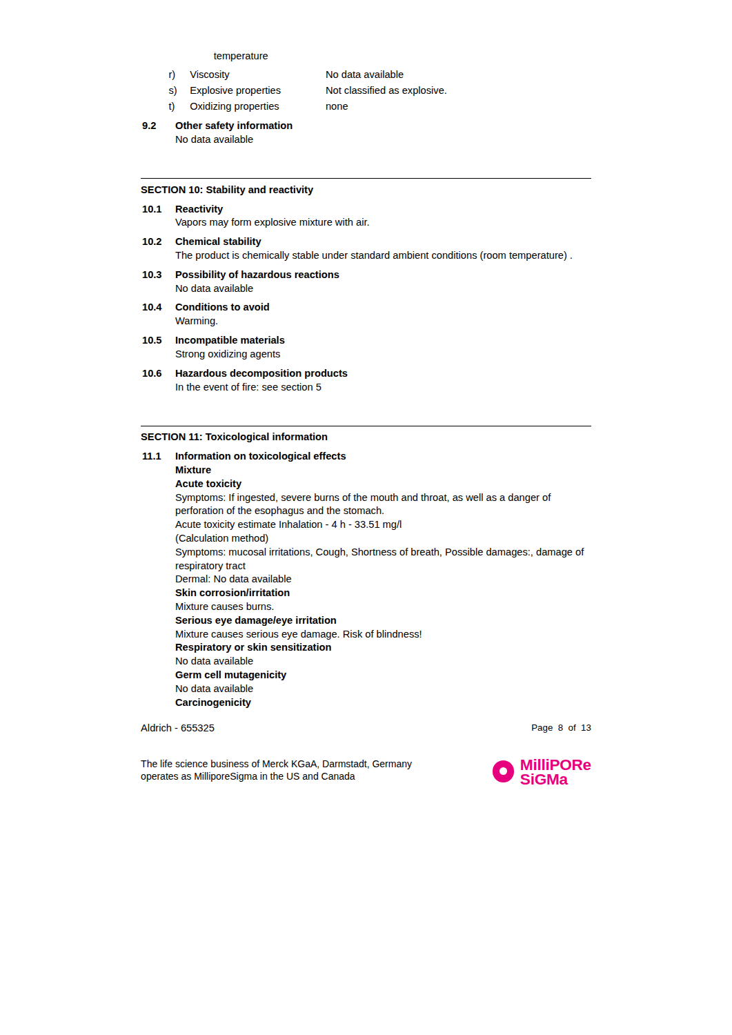temperature
r)
Viscosity
No data available
s)
Explosive properties
Not classified as explosive.
t)
Oxidizing properties
none
9.2
Other safety information
No data available
SECTION 10: Stability and reactivity
10.1
Reactivity
Vapors may form explosive mixture with air.
10.2
Chemical stability
The product is chemically stable under standard ambient conditions (room temperature) .
10.3
Possibility of hazardous reactions
No data available
10.4
Conditions to avoid
Warming.
10.5
Incompatible materials
Strong oxidizing agents
10.6
Hazardous decomposition products
In the event of fire: see section 5
SECTION 11: Toxicological information
11.1
Information on toxicological effects
Mixture
Acute toxicity
Symptoms: If ingested, severe burns of the mouth and throat, as well as a danger of perforation of the esophagus and the stomach.
Acute toxicity estimate Inhalation - 4 h - 33.51 mg/l
(Calculation method)
Symptoms: mucosal irritations, Cough, Shortness of breath, Possible damages:, damage of respiratory tract
Dermal: No data available
Skin corrosion/irritation
Mixture causes burns.
Serious eye damage/eye irritation
Mixture causes serious eye damage. Risk of blindness!
Respiratory or skin sensitization
No data available
Germ cell mutagenicity
No data available
Carcinogenicity
Aldrich - 655325
Page 8 of 13
The life science business of Merck KGaA, Darmstadt, Germany
operates as MilliporeSigma in the US and Canada
MilliPOReSiGMa